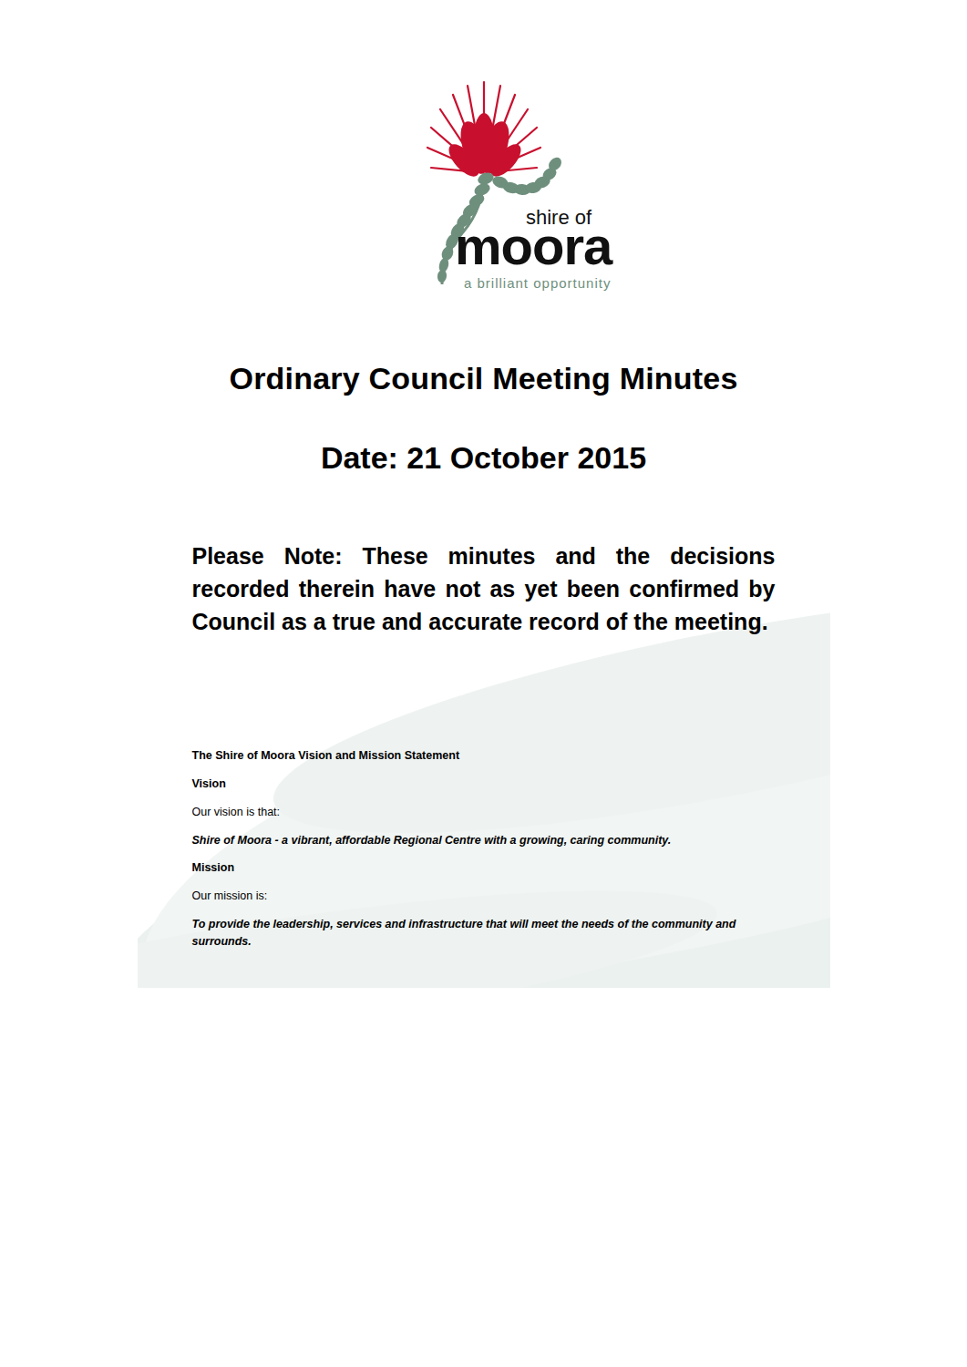shire of moora a brilliant opportunity
Ordinary Council Meeting Minutes
Date: 21 October 2015
Please Note: These minutes and the decisions recorded therein have not as yet been confirmed by Council as a true and accurate record of the meeting.
The Shire of Moora Vision and Mission Statement
Vision
Our vision is that:
Shire of Moora - a vibrant, affordable Regional Centre with a growing, caring community.
Mission
Our mission is:
To provide the leadership, services and infrastructure that will meet the needs of the community and surrounds.